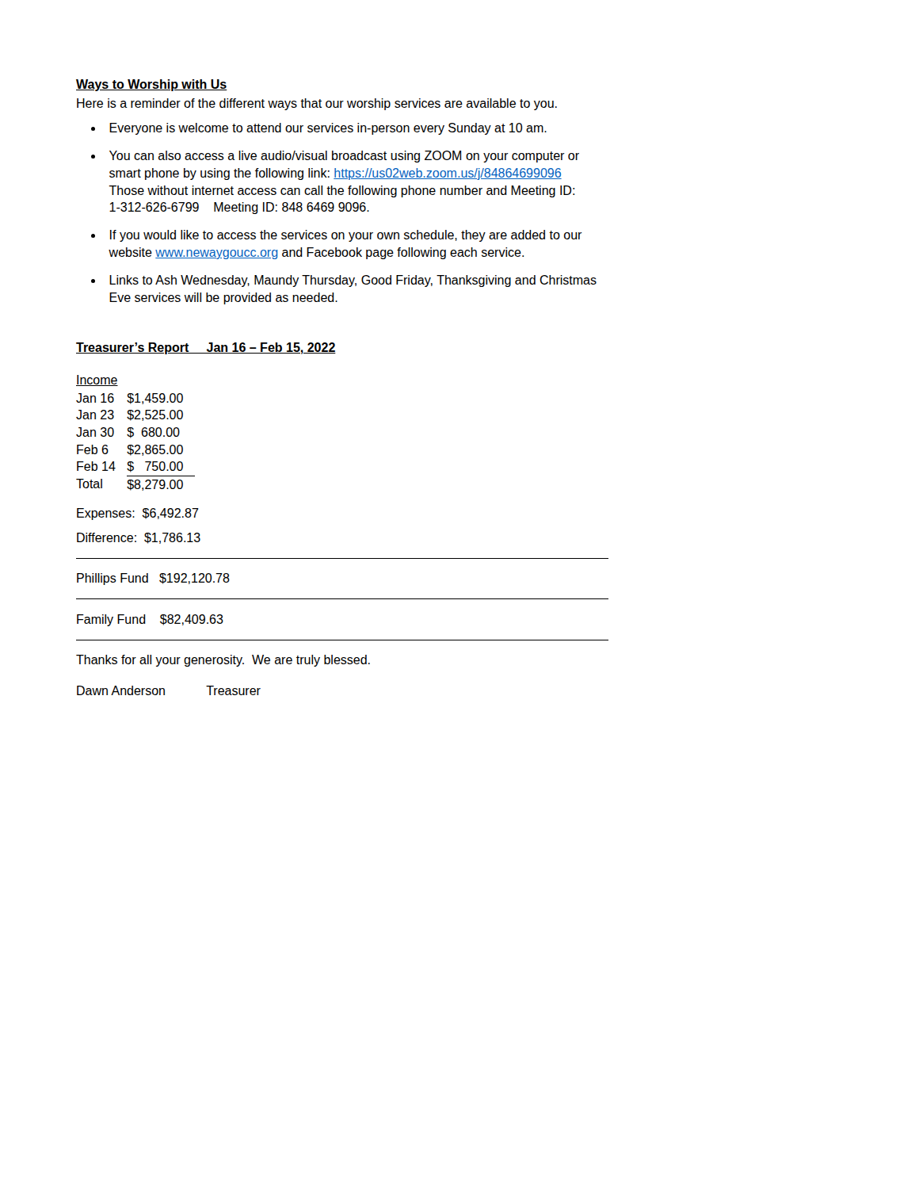Ways to Worship with Us
Here is a reminder of the different ways that our worship services are available to you.
Everyone is welcome to attend our services in-person every Sunday at 10 am.
You can also access a live audio/visual broadcast using ZOOM on your computer or smart phone by using the following link: https://us02web.zoom.us/j/84864699096
Those without internet access can call the following phone number and Meeting ID:
1-312-626-6799 Meeting ID: 848 6469 9096.
If you would like to access the services on your own schedule, they are added to our website www.newaygoucc.org and Facebook page following each service.
Links to Ash Wednesday, Maundy Thursday, Good Friday, Thanksgiving and Christmas Eve services will be provided as needed.
Treasurer’s Report Jan 16 – Feb 15, 2022
Income
| Jan 16 | $1,459.00 |
| Jan 23 | $2,525.00 |
| Jan 30 | $ 680.00 |
| Feb 6 | $2,865.00 |
| Feb 14 | $ 750.00 |
| Total | $8,279.00 |
Expenses: $6,492.87
Difference: $1,786.13
Phillips Fund $192,120.78
Family Fund $82,409.63
Thanks for all your generosity. We are truly blessed.
Dawn Anderson Treasurer